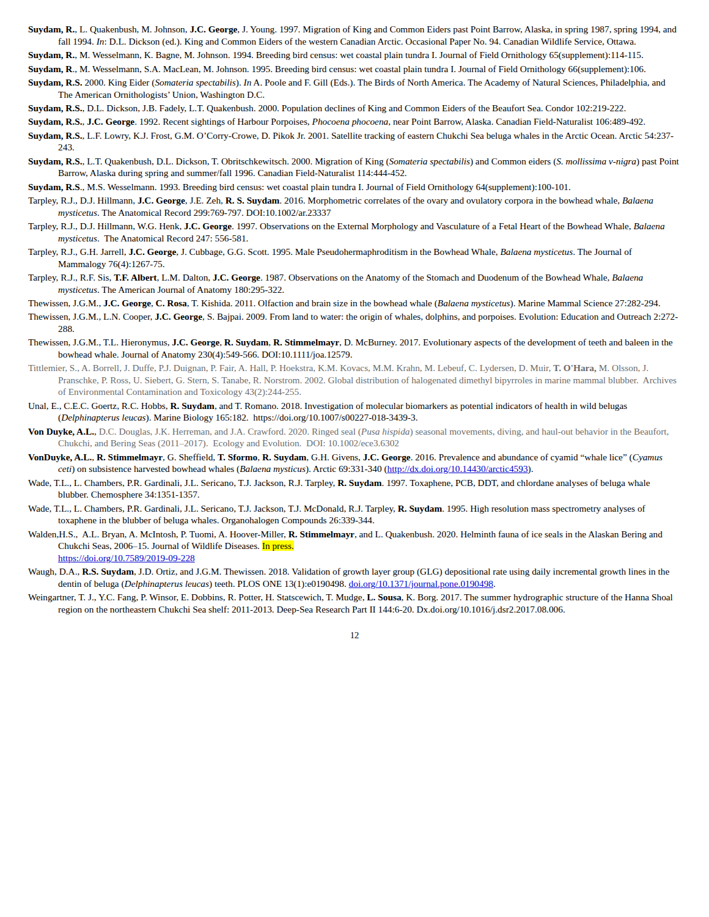Suydam, R., L. Quakenbush, M. Johnson, J.C. George, J. Young. 1997. Migration of King and Common Eiders past Point Barrow, Alaska, in spring 1987, spring 1994, and fall 1994. In: D.L. Dickson (ed.). King and Common Eiders of the western Canadian Arctic. Occasional Paper No. 94. Canadian Wildlife Service, Ottawa.
Suydam, R., M. Wesselmann, K. Bagne, M. Johnson. 1994. Breeding bird census: wet coastal plain tundra I. Journal of Field Ornithology 65(supplement):114-115.
Suydam, R., M. Wesselmann, S.A. MacLean, M. Johnson. 1995. Breeding bird census: wet coastal plain tundra I. Journal of Field Ornithology 66(supplement):106.
Suydam, R.S. 2000. King Eider (Somateria spectabilis). In A. Poole and F. Gill (Eds.). The Birds of North America. The Academy of Natural Sciences, Philadelphia, and The American Ornithologists’ Union, Washington D.C.
Suydam, R.S., D.L. Dickson, J.B. Fadely, L.T. Quakenbush. 2000. Population declines of King and Common Eiders of the Beaufort Sea. Condor 102:219-222.
Suydam, R.S., J.C. George. 1992. Recent sightings of Harbour Porpoises, Phocoena phocoena, near Point Barrow, Alaska. Canadian Field-Naturalist 106:489-492.
Suydam, R.S., L.F. Lowry, K.J. Frost, G.M. O’Corry-Crowe, D. Pikok Jr. 2001. Satellite tracking of eastern Chukchi Sea beluga whales in the Arctic Ocean. Arctic 54:237-243.
Suydam, R.S., L.T. Quakenbush, D.L. Dickson, T. Obritschkewitsch. 2000. Migration of King (Somateria spectabilis) and Common eiders (S. mollissima v-nigra) past Point Barrow, Alaska during spring and summer/fall 1996. Canadian Field-Naturalist 114:444-452.
Suydam, R.S., M.S. Wesselmann. 1993. Breeding bird census: wet coastal plain tundra I. Journal of Field Ornithology 64(supplement):100-101.
Tarpley, R.J., D.J. Hillmann, J.C. George, J.E. Zeh, R. S. Suydam. 2016. Morphometric correlates of the ovary and ovulatory corpora in the bowhead whale, Balaena mysticetus. The Anatomical Record 299:769-797. DOI:10.1002/ar.23337
Tarpley, R.J., D.J. Hillmann, W.G. Henk, J.C. George. 1997. Observations on the External Morphology and Vasculature of a Fetal Heart of the Bowhead Whale, Balaena mysticetus. The Anatomical Record 247: 556-581.
Tarpley, R.J., G.H. Jarrell, J.C. George, J. Cubbage, G.G. Scott. 1995. Male Pseudohermaphroditism in the Bowhead Whale, Balaena mysticetus. The Journal of Mammalogy 76(4):1267-75.
Tarpley, R.J., R.F. Sis, T.F. Albert, L.M. Dalton, J.C. George. 1987. Observations on the Anatomy of the Stomach and Duodenum of the Bowhead Whale, Balaena mysticetus. The American Journal of Anatomy 180:295-322.
Thewissen, J.G.M., J.C. George, C. Rosa, T. Kishida. 2011. Olfaction and brain size in the bowhead whale (Balaena mysticetus). Marine Mammal Science 27:282-294.
Thewissen, J.G.M., L.N. Cooper, J.C. George, S. Bajpai. 2009. From land to water: the origin of whales, dolphins, and porpoises. Evolution: Education and Outreach 2:272-288.
Thewissen, J.G.M., T.L. Hieronymus, J.C. George, R. Suydam, R. Stimmelmayr, D. McBurney. 2017. Evolutionary aspects of the development of teeth and baleen in the bowhead whale. Journal of Anatomy 230(4):549-566. DOI:10.1111/joa.12579.
Tittlemier, S., A. Borrell, J. Duffe, P.J. Duignan, P. Fair, A. Hall, P. Hoekstra, K.M. Kovacs, M.M. Krahn, M. Lebeuf, C. Lydersen, D. Muir, T. O'Hara, M. Olsson, J. Pranschke, P. Ross, U. Siebert, G. Stern, S. Tanabe, R. Norstrom. 2002. Global distribution of halogenated dimethyl bipyrroles in marine mammal blubber. Archives of Environmental Contamination and Toxicology 43(2):244-255.
Unal, E., C.E.C. Goertz, R.C. Hobbs, R. Suydam, and T. Romano. 2018. Investigation of molecular biomarkers as potential indicators of health in wild belugas (Delphinapterus leucas). Marine Biology 165:182. https://doi.org/10.1007/s00227-018-3439-3.
Von Duyke, A.L., D.C. Douglas, J.K. Herreman, and J.A. Crawford. 2020. Ringed seal (Pusa hispida) seasonal movements, diving, and haul‐out behavior in the Beaufort, Chukchi, and Bering Seas (2011–2017). Ecology and Evolution. DOI: 10.1002/ece3.6302
VonDuyke, A.L., R. Stimmelmayr, G. Sheffield, T. Sformo, R. Suydam, G.H. Givens, J.C. George. 2016. Prevalence and abundance of cyamid “whale lice” (Cyamus ceti) on subsistence harvested bowhead whales (Balaena mysticus). Arctic 69:331-340 (http://dx.doi.org/10.14430/arctic4593).
Wade, T.L., L. Chambers, P.R. Gardinali, J.L. Sericano, T.J. Jackson, R.J. Tarpley, R. Suydam. 1997. Toxaphene, PCB, DDT, and chlordane analyses of beluga whale blubber. Chemosphere 34:1351-1357.
Wade, T.L., L. Chambers, P.R. Gardinali, J.L. Sericano, T.J. Jackson, T.J. McDonald, R.J. Tarpley, R. Suydam. 1995. High resolution mass spectrometry analyses of toxaphene in the blubber of beluga whales. Organohalogen Compounds 26:339-344.
Walden,H.S., A.L. Bryan, A. McIntosh, P. Tuomi, A. Hoover-Miller, R. Stimmelmayr, and L. Quakenbush. 2020. Helminth fauna of ice seals in the Alaskan Bering and Chukchi Seas, 2006–15. Journal of Wildlife Diseases. In press.
https://doi.org/10.7589/2019-09-228
Waugh, D.A., R.S. Suydam, J.D. Ortiz, and J.G.M. Thewissen. 2018. Validation of growth layer group (GLG) depositional rate using daily incremental growth lines in the dentin of beluga (Delphinapterus leucas) teeth. PLOS ONE 13(1):e0190498. doi.org/10.1371/journal.pone.0190498.
Weingartner, T. J., Y.C. Fang, P. Winsor, E. Dobbins, R. Potter, H. Statscewich, T. Mudge, L. Sousa, K. Borg. 2017. The summer hydrographic structure of the Hanna Shoal region on the northeastern Chukchi Sea shelf: 2011-2013. Deep-Sea Research Part II 144:6-20. Dx.doi.org/10.1016/j.dsr2.2017.08.006.
12